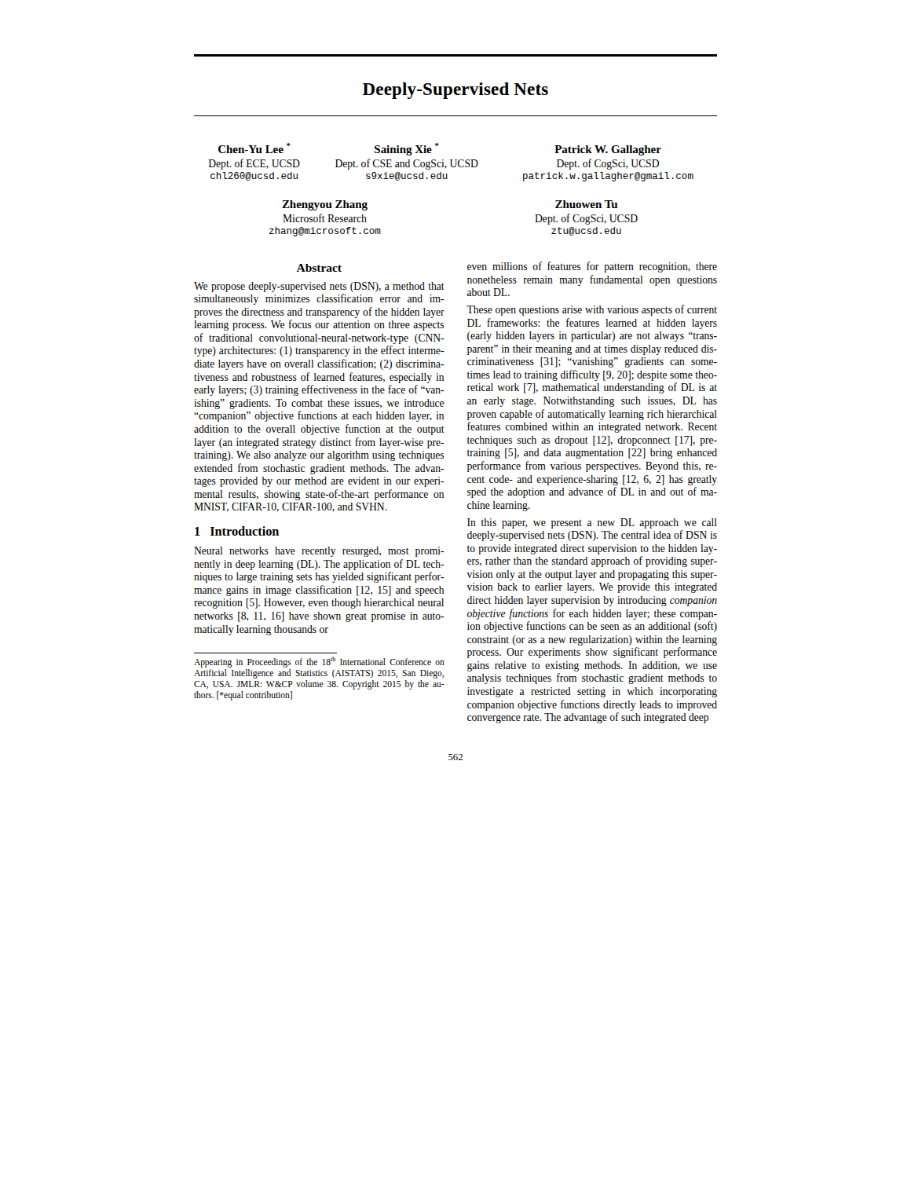Deeply-Supervised Nets
| Chen-Yu Lee * Dept. of ECE, UCSD chl260@ucsd.edu | Saining Xie * Dept. of CSE and CogSci, UCSD s9xie@ucsd.edu | Patrick W. Gallagher Dept. of CogSci, UCSD patrick.w.gallagher@gmail.com |
| Zhengyou Zhang Microsoft Research zhang@microsoft.com | Zhuowen Tu Dept. of CogSci, UCSD ztu@ucsd.edu |
Abstract
We propose deeply-supervised nets (DSN), a method that simultaneously minimizes classification error and improves the directness and transparency of the hidden layer learning process. We focus our attention on three aspects of traditional convolutional-neural-network-type (CNN-type) architectures: (1) transparency in the effect intermediate layers have on overall classification; (2) discriminativeness and robustness of learned features, especially in early layers; (3) training effectiveness in the face of “vanishing” gradients. To combat these issues, we introduce “companion” objective functions at each hidden layer, in addition to the overall objective function at the output layer (an integrated strategy distinct from layer-wise pre-training). We also analyze our algorithm using techniques extended from stochastic gradient methods. The advantages provided by our method are evident in our experimental results, showing state-of-the-art performance on MNIST, CIFAR-10, CIFAR-100, and SVHN.
1 Introduction
Neural networks have recently resurged, most prominently in deep learning (DL). The application of DL techniques to large training sets has yielded significant performance gains in image classification [12, 15] and speech recognition [5]. However, even though hierarchical neural networks [8, 11, 16] have shown great promise in automatically learning thousands or
Appearing in Proceedings of the 18th International Conference on Artificial Intelligence and Statistics (AISTATS) 2015, San Diego, CA, USA. JMLR: W&CP volume 38. Copyright 2015 by the authors. [*equal contribution]
even millions of features for pattern recognition, there nonetheless remain many fundamental open questions about DL.
These open questions arise with various aspects of current DL frameworks: the features learned at hidden layers (early hidden layers in particular) are not always “transparent” in their meaning and at times display reduced discriminativeness [31]; “vanishing” gradients can sometimes lead to training difficulty [9, 20]; despite some theoretical work [7], mathematical understanding of DL is at an early stage. Notwithstanding such issues, DL has proven capable of automatically learning rich hierarchical features combined within an integrated network. Recent techniques such as dropout [12], dropconnect [17], pre-training [5], and data augmentation [22] bring enhanced performance from various perspectives. Beyond this, recent code- and experience-sharing [12, 6, 2] has greatly sped the adoption and advance of DL in and out of machine learning.
In this paper, we present a new DL approach we call deeply-supervised nets (DSN). The central idea of DSN is to provide integrated direct supervision to the hidden layers, rather than the standard approach of providing supervision only at the output layer and propagating this supervision back to earlier layers. We provide this integrated direct hidden layer supervision by introducing companion objective functions for each hidden layer; these companion objective functions can be seen as an additional (soft) constraint (or as a new regularization) within the learning process. Our experiments show significant performance gains relative to existing methods. In addition, we use analysis techniques from stochastic gradient methods to investigate a restricted setting in which incorporating companion objective functions directly leads to improved convergence rate. The advantage of such integrated deep
562